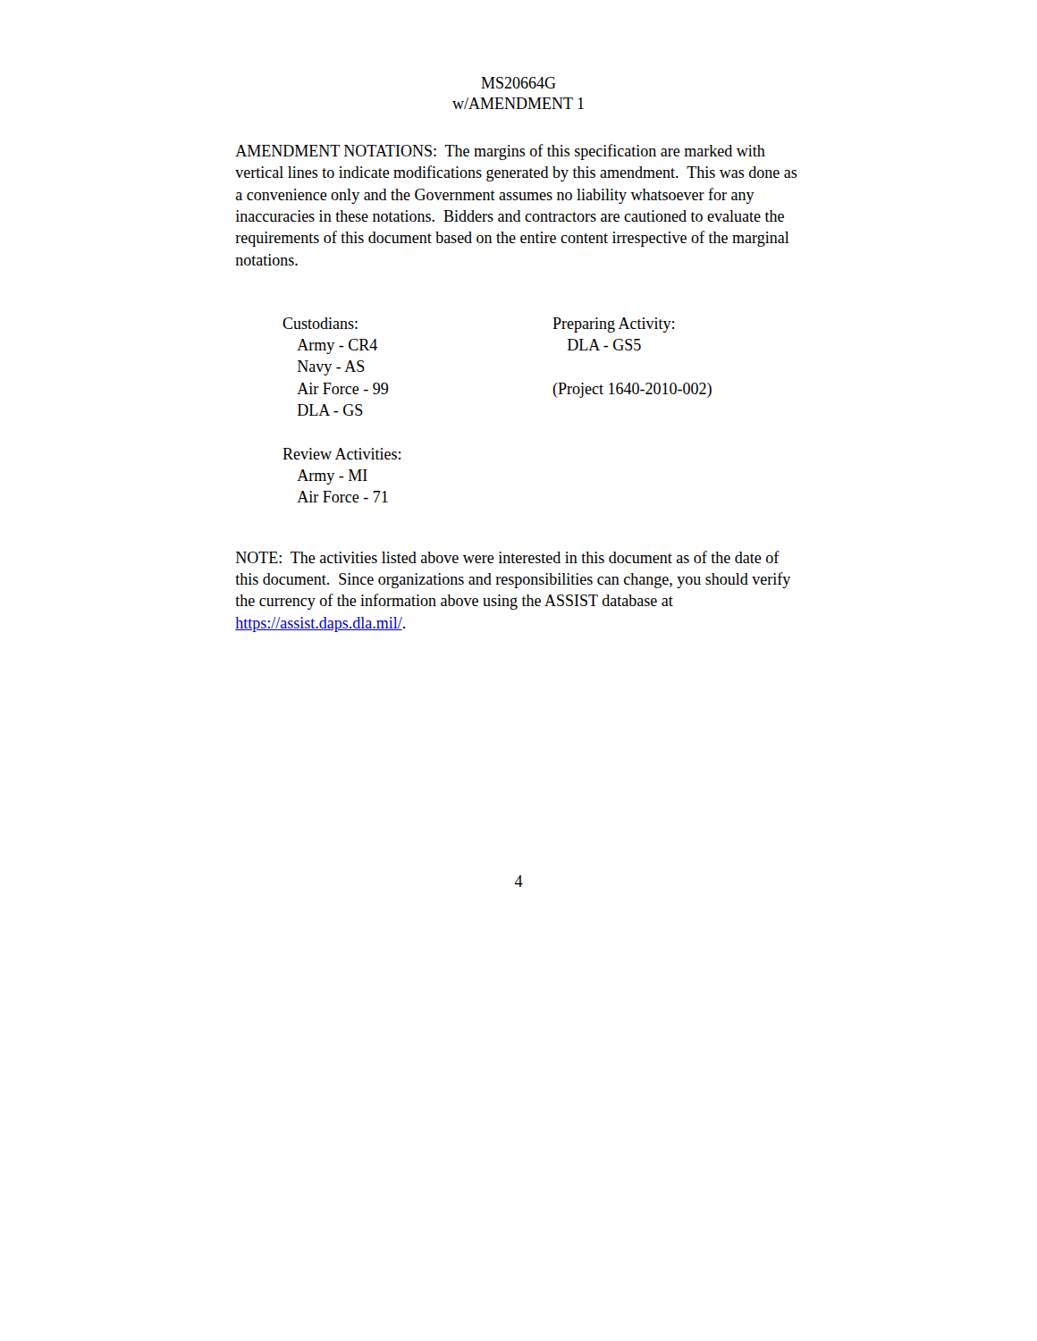MS20664G
w/AMENDMENT 1
AMENDMENT NOTATIONS: The margins of this specification are marked with vertical lines to indicate modifications generated by this amendment. This was done as a convenience only and the Government assumes no liability whatsoever for any inaccuracies in these notations. Bidders and contractors are cautioned to evaluate the requirements of this document based on the entire content irrespective of the marginal notations.
| Custodians: | Preparing Activity: |
| Army - CR4 | DLA - GS5 |
| Navy - AS | |
| Air Force - 99 | (Project 1640-2010-002) |
| DLA - GS | |
| Review Activities: | |
| Army - MI | |
| Air Force - 71 | |
NOTE: The activities listed above were interested in this document as of the date of this document. Since organizations and responsibilities can change, you should verify the currency of the information above using the ASSIST database at https://assist.daps.dla.mil/.
4